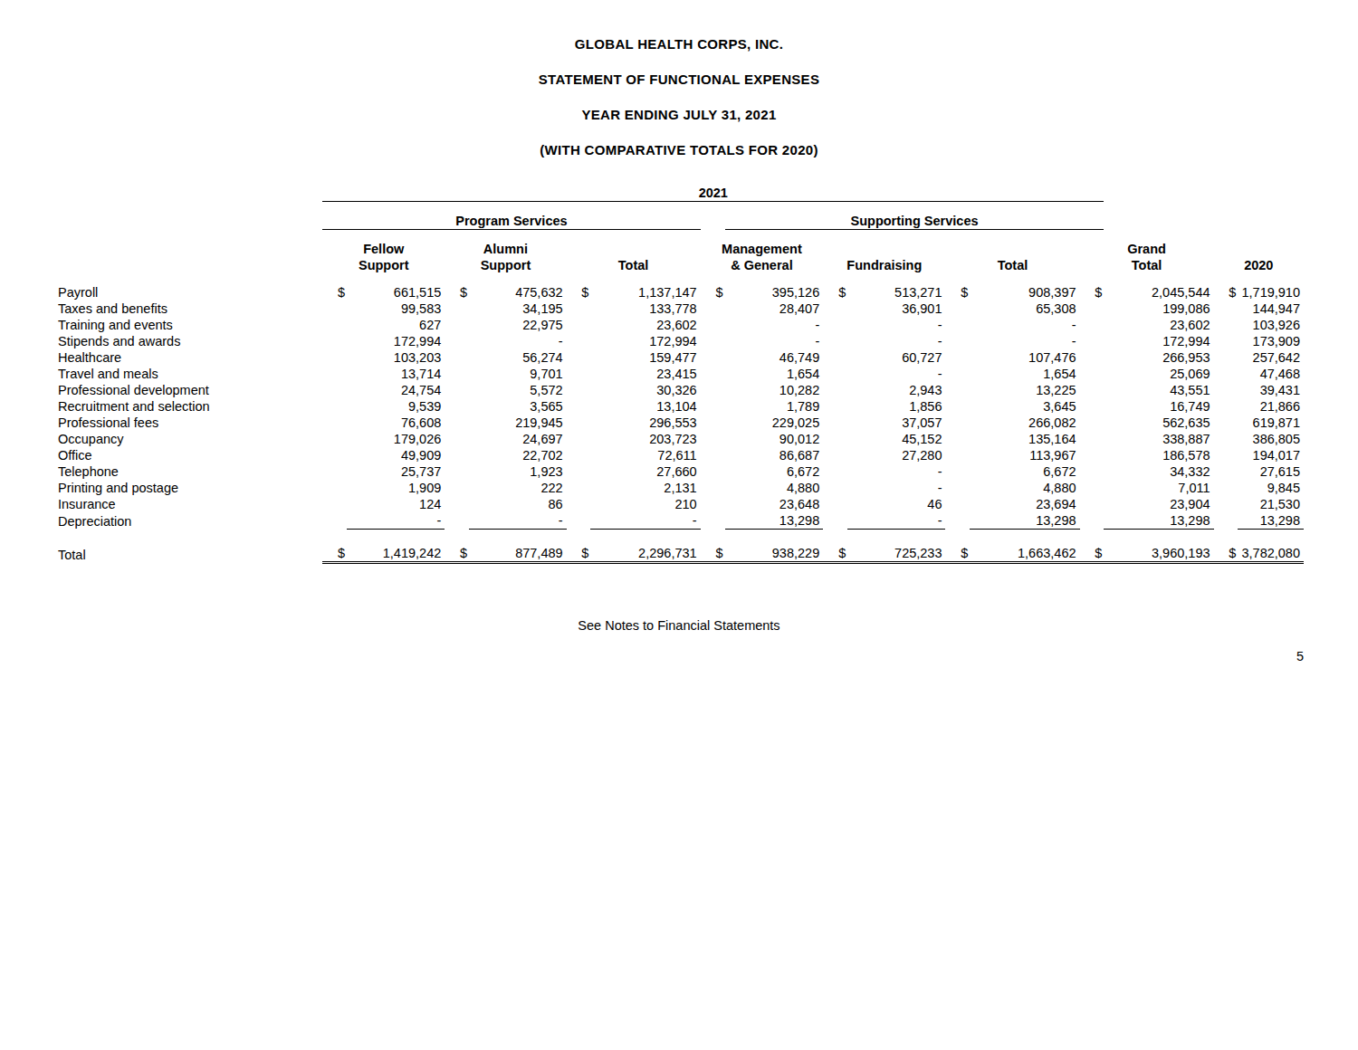GLOBAL HEALTH CORPS, INC.
STATEMENT OF FUNCTIONAL EXPENSES
YEAR ENDING JULY 31, 2021
(WITH COMPARATIVE TOTALS FOR 2020)
| | 2021 | | |
| | Program Services | | Supporting Services | | |
| | Fellow | Alumni | | Management | | | Grand | |
| | Support | Support | Total | & General | Fundraising | Total | Total | 2020 |
| Payroll | $ | 661,515 | $ | 475,632 | $ | 1,137,147 | $ | 395,126 | $ | 513,271 | $ | 908,397 | $ | 2,045,544 | $ | 1,719,910 |
| Taxes and benefits | | 99,583 | | 34,195 | | 133,778 | | 28,407 | | 36,901 | | 65,308 | | 199,086 | | 144,947 |
| Training and events | | 627 | | 22,975 | | 23,602 | | - | | - | | - | | 23,602 | | 103,926 |
| Stipends and awards | | 172,994 | | - | | 172,994 | | - | | - | | - | | 172,994 | | 173,909 |
| Healthcare | | 103,203 | | 56,274 | | 159,477 | | 46,749 | | 60,727 | | 107,476 | | 266,953 | | 257,642 |
| Travel and meals | | 13,714 | | 9,701 | | 23,415 | | 1,654 | | - | | 1,654 | | 25,069 | | 47,468 |
| Professional development | | 24,754 | | 5,572 | | 30,326 | | 10,282 | | 2,943 | | 13,225 | | 43,551 | | 39,431 |
| Recruitment and selection | | 9,539 | | 3,565 | | 13,104 | | 1,789 | | 1,856 | | 3,645 | | 16,749 | | 21,866 |
| Professional fees | | 76,608 | | 219,945 | | 296,553 | | 229,025 | | 37,057 | | 266,082 | | 562,635 | | 619,871 |
| Occupancy | | 179,026 | | 24,697 | | 203,723 | | 90,012 | | 45,152 | | 135,164 | | 338,887 | | 386,805 |
| Office | | 49,909 | | 22,702 | | 72,611 | | 86,687 | | 27,280 | | 113,967 | | 186,578 | | 194,017 |
| Telephone | | 25,737 | | 1,923 | | 27,660 | | 6,672 | | - | | 6,672 | | 34,332 | | 27,615 |
| Printing and postage | | 1,909 | | 222 | | 2,131 | | 4,880 | | - | | 4,880 | | 7,011 | | 9,845 |
| Insurance | | 124 | | 86 | | 210 | | 23,648 | | 46 | | 23,694 | | 23,904 | | 21,530 |
| Depreciation | | - | | - | | - | | 13,298 | | - | | 13,298 | | 13,298 | | 13,298 |
| Total | $ | 1,419,242 | $ | 877,489 | $ | 2,296,731 | $ | 938,229 | $ | 725,233 | $ | 1,663,462 | $ | 3,960,193 | $ | 3,782,080 |
See Notes to Financial Statements
5